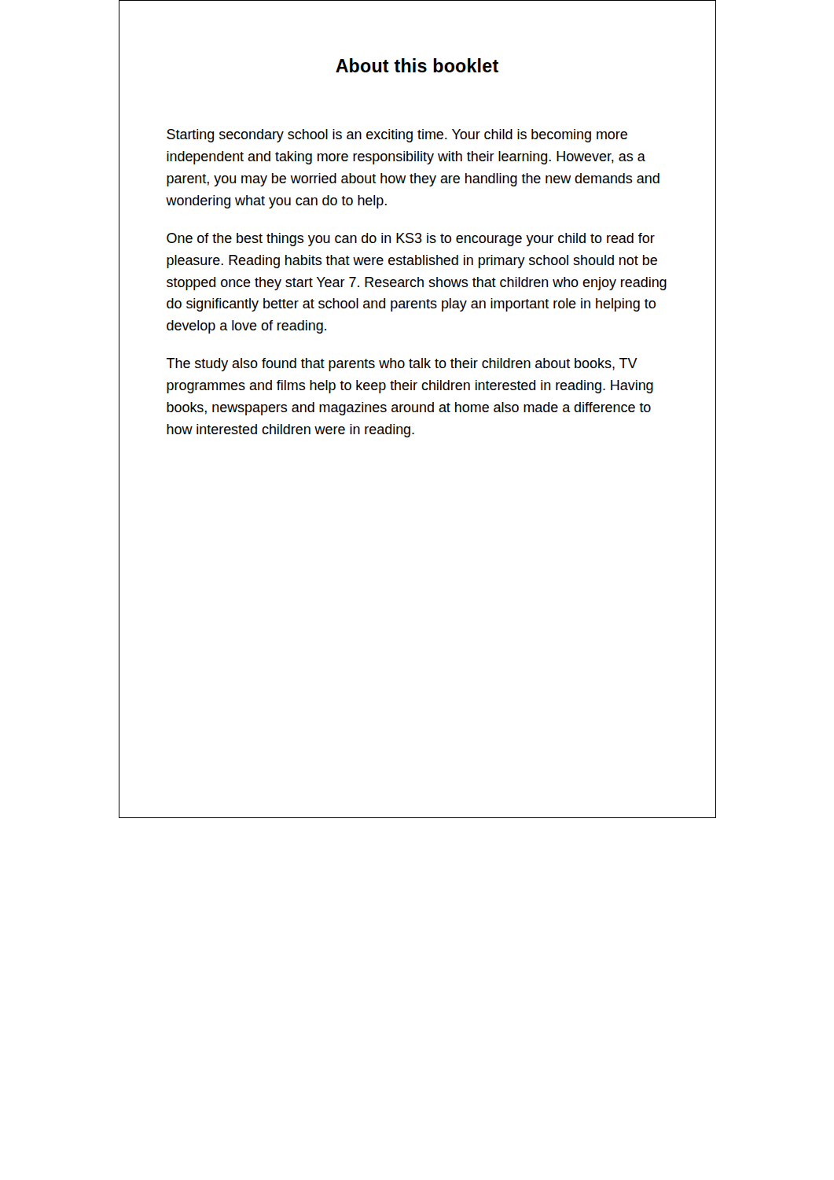About this booklet
Starting secondary school is an exciting time. Your child is becoming more independent and taking more responsibility with their learning. However, as a parent, you may be worried about how they are handling the new demands and wondering what you can do to help.
One of the best things you can do in KS3 is to encourage your child to read for pleasure. Reading habits that were established in primary school should not be stopped once they start Year 7. Research shows that children who enjoy reading do significantly better at school and parents play an important role in helping to develop a love of reading.
The study also found that parents who talk to their children about books, TV programmes and films help to keep their children interested in reading. Having books, newspapers and magazines around at home also made a difference to how interested children were in reading.